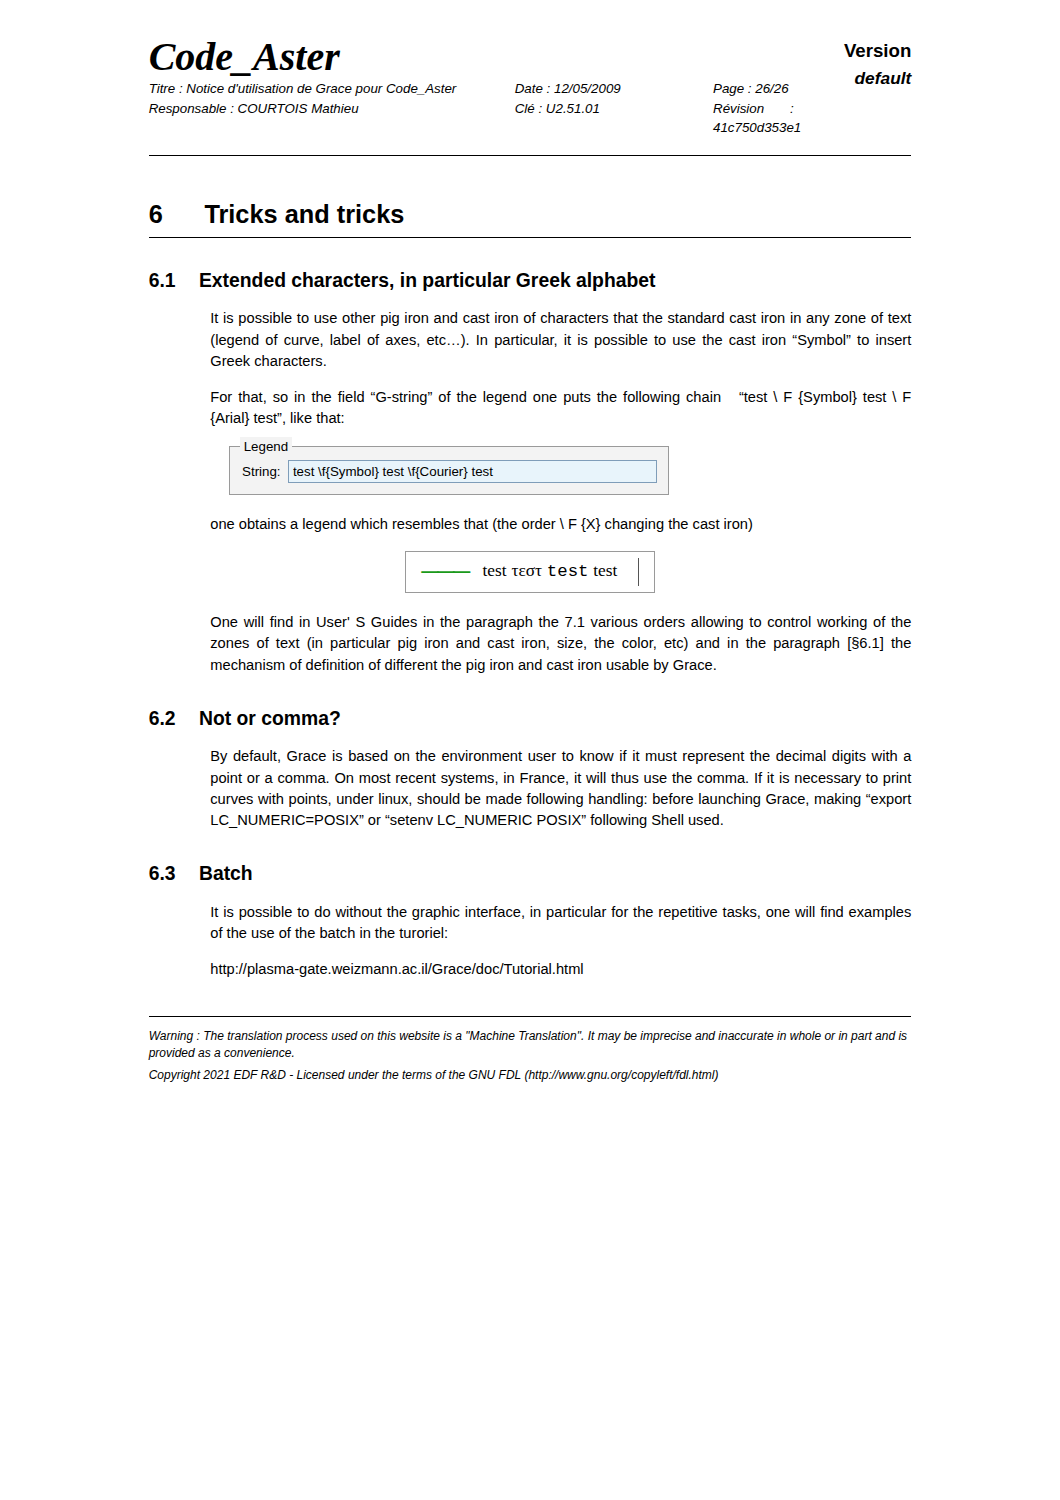Version
default
Code_Aster
| Titre : Notice d'utilisation de Grace pour Code_Aster | Date : 12/05/2009 | Page : 26/26 |
| Responsable : COURTOIS Mathieu | Clé : U2.51.01 | Révision : 41c750d353e1 |
6 Tricks and tricks
6.1 Extended characters, in particular Greek alphabet
It is possible to use other pig iron and cast iron of characters that the standard cast iron in any zone of text (legend of curve, label of axes, etc…). In particular, it is possible to use the cast iron “Symbol” to insert Greek characters.
For that, so in the field “G-string” of the legend one puts the following chain “test \ F {Symbol} test \ F {Arial} test”, like that:
Legend
String:
one obtains a legend which resembles that (the order \ F {X} changing the cast iron)
——— test τεστ test test
One will find in User' S Guides in the paragraph the 7.1 various orders allowing to control working of the zones of text (in particular pig iron and cast iron, size, the color, etc) and in the paragraph [§6.1] the mechanism of definition of different the pig iron and cast iron usable by Grace.
6.2 Not or comma?
By default, Grace is based on the environment user to know if it must represent the decimal digits with a point or a comma. On most recent systems, in France, it will thus use the comma. If it is necessary to print curves with points, under linux, should be made following handling: before launching Grace, making “export LC_NUMERIC=POSIX” or “setenv LC_NUMERIC POSIX” following Shell used.
6.3 Batch
It is possible to do without the graphic interface, in particular for the repetitive tasks, one will find examples of the use of the batch in the turoriel:
http://plasma-gate.weizmann.ac.il/Grace/doc/Tutorial.html
Warning : The translation process used on this website is a "Machine Translation". It may be imprecise and inaccurate in whole or in part and is provided as a convenience.
Copyright 2021 EDF R&D - Licensed under the terms of the GNU FDL (http://www.gnu.org/copyleft/fdl.html)